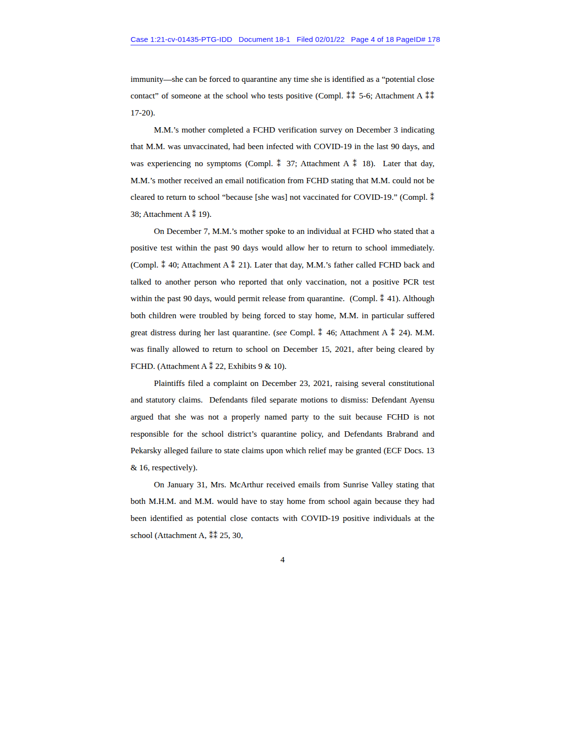Case 1:21-cv-01435-PTG-IDD Document 18-1 Filed 02/01/22 Page 4 of 18 PageID# 178
immunity—she can be forced to quarantine any time she is identified as a “potential close contact” of someone at the school who tests positive (Compl. ⁑⁑ 5-6; Attachment A ⁑⁑ 17-20).
M.M.’s mother completed a FCHD verification survey on December 3 indicating that M.M. was unvaccinated, had been infected with COVID-19 in the last 90 days, and was experiencing no symptoms (Compl. ⁑ 37; Attachment A ⁑ 18). Later that day, M.M.’s mother received an email notification from FCHD stating that M.M. could not be cleared to return to school “because [she was] not vaccinated for COVID-19.” (Compl. ⁑ 38; Attachment A ⁑ 19).
On December 7, M.M.’s mother spoke to an individual at FCHD who stated that a positive test within the past 90 days would allow her to return to school immediately. (Compl. ⁑ 40; Attachment A ⁑ 21). Later that day, M.M.’s father called FCHD back and talked to another person who reported that only vaccination, not a positive PCR test within the past 90 days, would permit release from quarantine. (Compl. ⁑ 41). Although both children were troubled by being forced to stay home, M.M. in particular suffered great distress during her last quarantine. (see Compl. ⁑ 46; Attachment A ⁑ 24). M.M. was finally allowed to return to school on December 15, 2021, after being cleared by FCHD. (Attachment A ⁑ 22, Exhibits 9 & 10).
Plaintiffs filed a complaint on December 23, 2021, raising several constitutional and statutory claims. Defendants filed separate motions to dismiss: Defendant Ayensu argued that she was not a properly named party to the suit because FCHD is not responsible for the school district’s quarantine policy, and Defendants Brabrand and Pekarsky alleged failure to state claims upon which relief may be granted (ECF Docs. 13 & 16, respectively).
On January 31, Mrs. McArthur received emails from Sunrise Valley stating that both M.H.M. and M.M. would have to stay home from school again because they had been identified as potential close contacts with COVID-19 positive individuals at the school (Attachment A, ⁑⁑ 25, 30,
4